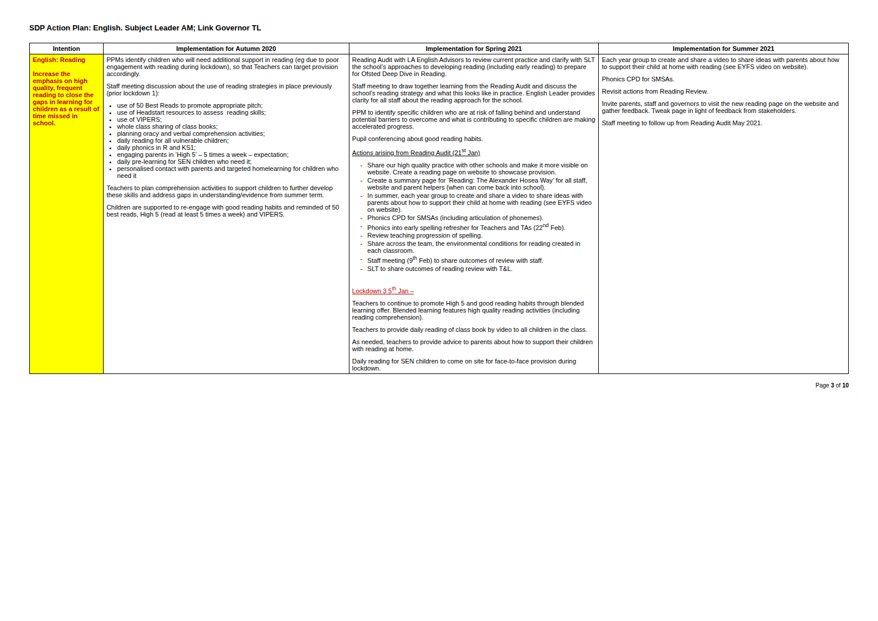SDP Action Plan: English. Subject Leader AM; Link Governor TL
| Intention | Implementation for Autumn 2020 | Implementation for Spring 2021 | Implementation for Summer 2021 |
| --- | --- | --- | --- |
| English: Reading Increase the emphasis on high quality, frequent reading to close the gaps in learning for children as a result of time missed in school. | PPMs identify children who will need additional support in reading (eg due to poor engagement with reading during lockdown), so that Teachers can target provision accordingly. Staff meeting discussion about the use of reading strategies in place previously (prior lockdown 1): use of 50 Best Reads to promote appropriate pitch; use of Headstart resources to assess reading skills; use of VIPERS; whole class sharing of class books; planning oracy and verbal comprehension activities; daily reading for all vulnerable children; daily phonics in R and KS1; engaging parents in ‘High 5’ – 5 times a week – expectation; daily pre-learning for SEN children who need it; personalised contact with parents and targeted homelearning for children who need it Teachers to plan comprehension activities to support children to further develop these skills and address gaps in understanding/evidence from summer term. Children are supported to re-engage with good reading habits and reminded of 50 best reads, High 5 (read at least 5 times a week) and VIPERS. | Reading Audit with LA English Advisors to review current practice and clarify with SLT the school’s approaches to developing reading (including early reading) to prepare for Ofsted Deep Dive in Reading. Staff meeting to draw together learning from the Reading Audit and discuss the school’s reading strategy and what this looks like in practice. English Leader provides clarity for all staff about the reading approach for the school. PPM to identify specific children who are at risk of falling behind and understand potential barriers to overcome and what is contributing to specific children are making accelerated progress. Pupil conferencing about good reading habits. Actions arising from Reading Audit (21 st Jan) Share our high quality practice with other schools and make it more visible on website. Create a reading page on website to showcase provision. Create a summary page for ‘Reading: The Alexander Hosea Way’ for all staff, website and parent helpers (when can come back into school). In summer, each year group to create and share a video to share ideas with parents about how to support their child at home with reading (see EYFS video on website). Phonics CPD for SMSAs (including articulation of phonemes). Phonics into early spelling refresher for Teachers and TAs (22 nd Feb). Review teaching progression of spelling. Share across the team, the environmental conditions for reading created in each classroom. Staff meeting (9 th Feb) to share outcomes of review with staff. SLT to share outcomes of reading review with T&L. Lockdown 3 5 th Jan – Teachers to continue to promote High 5 and good reading habits through blended learning offer. Blended learning features high quality reading activities (including reading comprehension). Teachers to provide daily reading of class book by video to all children in the class. As needed, teachers to provide advice to parents about how to support their children with reading at home. Daily reading for SEN children to come on site for face-to-face provision during lockdown. | Each year group to create and share a video to share ideas with parents about how to support their child at home with reading (see EYFS video on website). Phonics CPD for SMSAs. Revisit actions from Reading Review. Invite parents, staff and governors to visit the new reading page on the website and gather feedback. Tweak page in light of feedback from stakeholders. Staff meeting to follow up from Reading Audit May 2021. |
Page 3 of 10